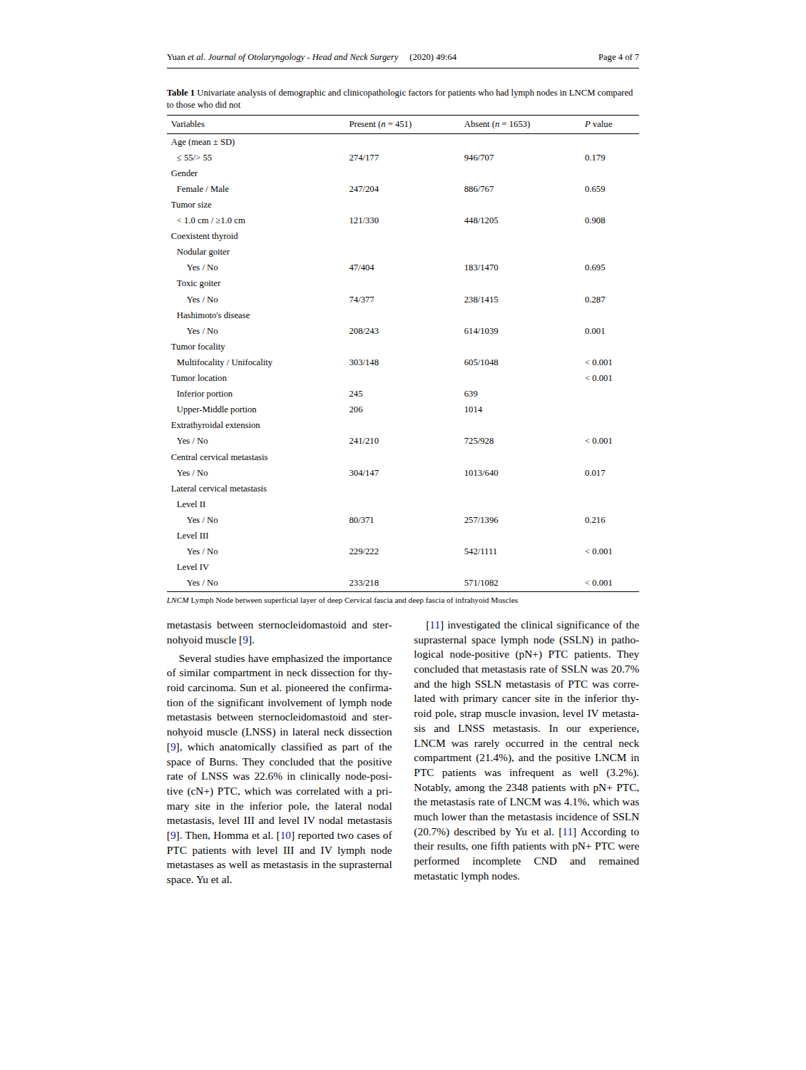Yuan et al. Journal of Otolaryngology - Head and Neck Surgery (2020) 49:64
Page 4 of 7
Table 1 Univariate analysis of demographic and clinicopathologic factors for patients who had lymph nodes in LNCM compared to those who did not
| Variables | Present ( n = 451) | Absent ( n = 1653) | P value |
| --- | --- | --- | --- |
| Age (mean ± SD) | | | |
| ≤ 55/> 55 | 274/177 | 946/707 | 0.179 |
| Gender | | | |
| Female / Male | 247/204 | 886/767 | 0.659 |
| Tumor size | | | |
| < 1.0 cm / ≥1.0 cm | 121/330 | 448/1205 | 0.908 |
| Coexistent thyroid | | | |
| Nodular goiter | | | |
| Yes / No | 47/404 | 183/1470 | 0.695 |
| Toxic goiter | | | |
| Yes / No | 74/377 | 238/1415 | 0.287 |
| Hashimoto's disease | | | |
| Yes / No | 208/243 | 614/1039 | 0.001 |
| Tumor focality | | | |
| Multifocality / Unifocality | 303/148 | 605/1048 | < 0.001 |
| Tumor location | | | < 0.001 |
| Inferior portion | 245 | 639 | |
| Upper-Middle portion | 206 | 1014 | |
| Extrathyroidal extension | | | |
| Yes / No | 241/210 | 725/928 | < 0.001 |
| Central cervical metastasis | | | |
| Yes / No | 304/147 | 1013/640 | 0.017 |
| Lateral cervical metastasis | | | |
| Level II | | | |
| Yes / No | 80/371 | 257/1396 | 0.216 |
| Level III | | | |
| Yes / No | 229/222 | 542/1111 | < 0.001 |
| Level IV | | | |
| Yes / No | 233/218 | 571/1082 | < 0.001 |
LNCM Lymph Node between superficial layer of deep Cervical fascia and deep fascia of infrahyoid Muscles
metastasis between sternocleidomastoid and sternohyoid muscle [9].
Several studies have emphasized the importance of similar compartment in neck dissection for thyroid carcinoma. Sun et al. pioneered the confirmation of the significant involvement of lymph node metastasis between sternocleidomastoid and sternohyoid muscle (LNSS) in lateral neck dissection [9], which anatomically classified as part of the space of Burns. They concluded that the positive rate of LNSS was 22.6% in clinically node-positive (cN+) PTC, which was correlated with a primary site in the inferior pole, the lateral nodal metastasis, level III and level IV nodal metastasis [9]. Then, Homma et al. [10] reported two cases of PTC patients with level III and IV lymph node metastases as well as metastasis in the suprasternal space. Yu et al.
[11] investigated the clinical significance of the suprasternal space lymph node (SSLN) in pathological node-positive (pN+) PTC patients. They concluded that metastasis rate of SSLN was 20.7% and the high SSLN metastasis of PTC was correlated with primary cancer site in the inferior thyroid pole, strap muscle invasion, level IV metastasis and LNSS metastasis. In our experience, LNCM was rarely occurred in the central neck compartment (21.4%), and the positive LNCM in PTC patients was infrequent as well (3.2%). Notably, among the 2348 patients with pN+ PTC, the metastasis rate of LNCM was 4.1%, which was much lower than the metastasis incidence of SSLN (20.7%) described by Yu et al. [11] According to their results, one fifth patients with pN+ PTC were performed incomplete CND and remained metastatic lymph nodes.